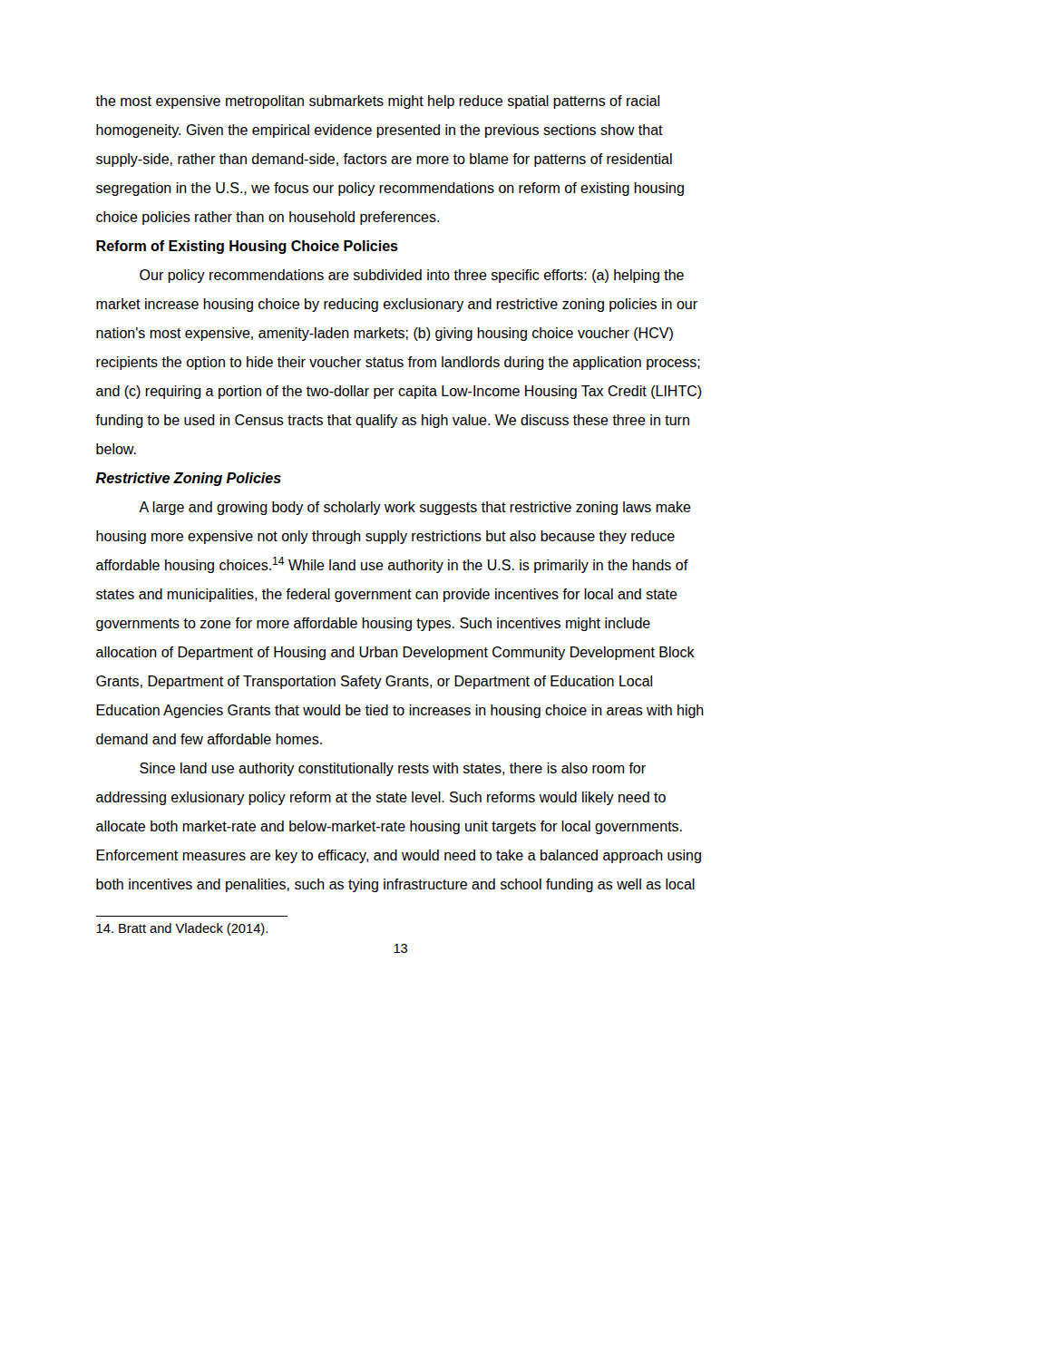the most expensive metropolitan submarkets might help reduce spatial patterns of racial homogeneity. Given the empirical evidence presented in the previous sections show that supply-side, rather than demand-side, factors are more to blame for patterns of residential segregation in the U.S., we focus our policy recommendations on reform of existing housing choice policies rather than on household preferences.
Reform of Existing Housing Choice Policies
Our policy recommendations are subdivided into three specific efforts: (a) helping the market increase housing choice by reducing exclusionary and restrictive zoning policies in our nation's most expensive, amenity-laden markets; (b) giving housing choice voucher (HCV) recipients the option to hide their voucher status from landlords during the application process; and (c) requiring a portion of the two-dollar per capita Low-Income Housing Tax Credit (LIHTC) funding to be used in Census tracts that qualify as high value. We discuss these three in turn below.
Restrictive Zoning Policies
A large and growing body of scholarly work suggests that restrictive zoning laws make housing more expensive not only through supply restrictions but also because they reduce affordable housing choices.14 While land use authority in the U.S. is primarily in the hands of states and municipalities, the federal government can provide incentives for local and state governments to zone for more affordable housing types. Such incentives might include allocation of Department of Housing and Urban Development Community Development Block Grants, Department of Transportation Safety Grants, or Department of Education Local Education Agencies Grants that would be tied to increases in housing choice in areas with high demand and few affordable homes.
Since land use authority constitutionally rests with states, there is also room for addressing exlusionary policy reform at the state level. Such reforms would likely need to allocate both market-rate and below-market-rate housing unit targets for local governments. Enforcement measures are key to efficacy, and would need to take a balanced approach using both incentives and penalities, such as tying infrastructure and school funding as well as local
14. Bratt and Vladeck (2014).
13